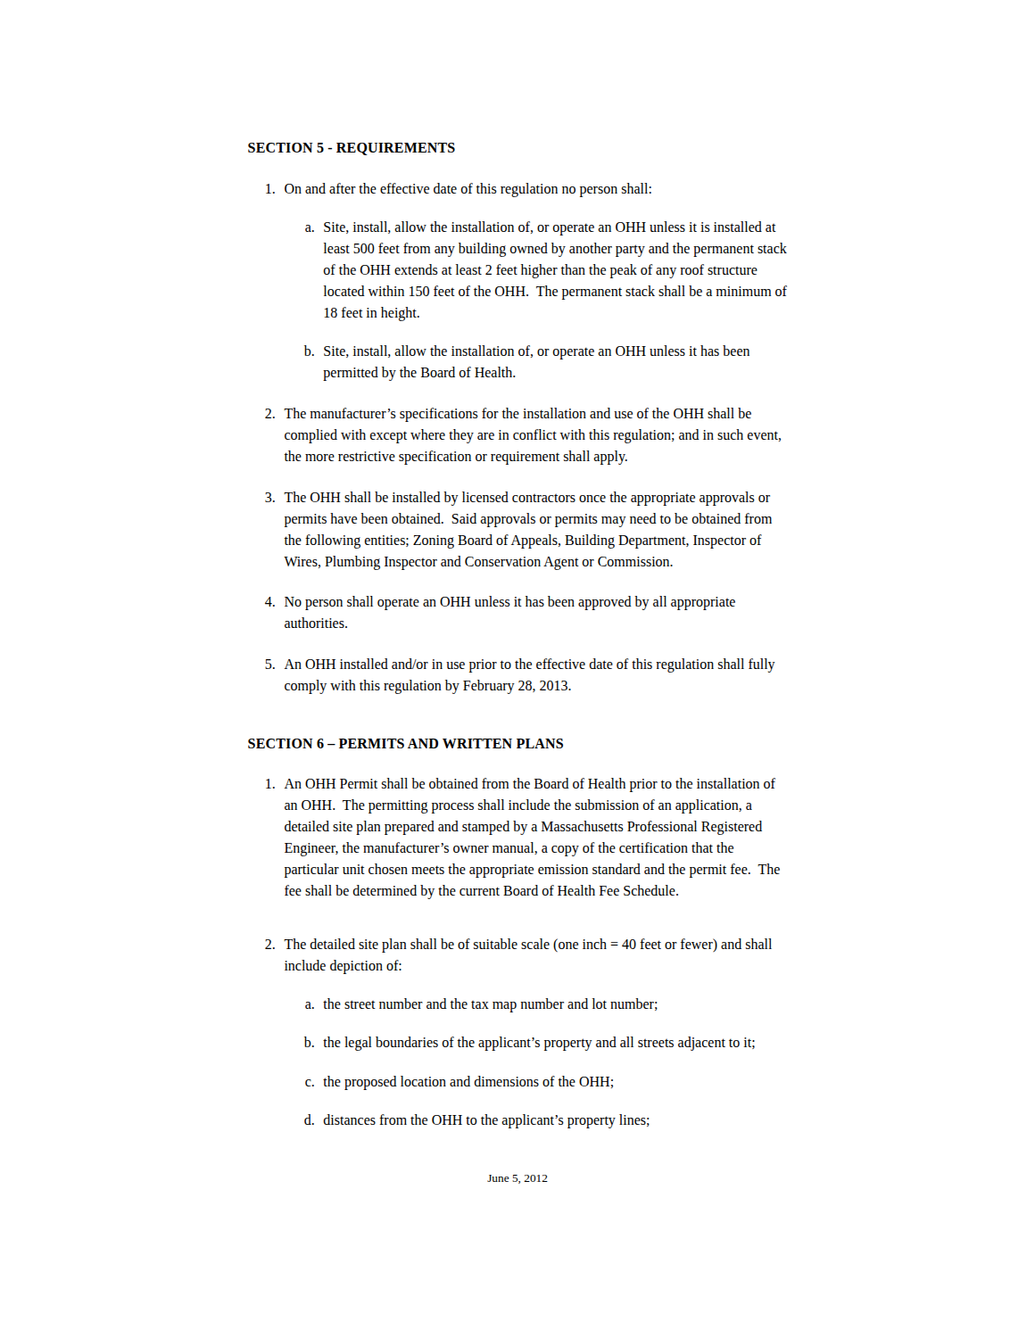SECTION 5 - REQUIREMENTS
On and after the effective date of this regulation no person shall:
Site, install, allow the installation of, or operate an OHH unless it is installed at least 500 feet from any building owned by another party and the permanent stack of the OHH extends at least 2 feet higher than the peak of any roof structure located within 150 feet of the OHH. The permanent stack shall be a minimum of 18 feet in height.
Site, install, allow the installation of, or operate an OHH unless it has been permitted by the Board of Health.
The manufacturer’s specifications for the installation and use of the OHH shall be complied with except where they are in conflict with this regulation; and in such event, the more restrictive specification or requirement shall apply.
The OHH shall be installed by licensed contractors once the appropriate approvals or permits have been obtained. Said approvals or permits may need to be obtained from the following entities; Zoning Board of Appeals, Building Department, Inspector of Wires, Plumbing Inspector and Conservation Agent or Commission.
No person shall operate an OHH unless it has been approved by all appropriate authorities.
An OHH installed and/or in use prior to the effective date of this regulation shall fully comply with this regulation by February 28, 2013.
SECTION 6 – PERMITS AND WRITTEN PLANS
An OHH Permit shall be obtained from the Board of Health prior to the installation of an OHH. The permitting process shall include the submission of an application, a detailed site plan prepared and stamped by a Massachusetts Professional Registered Engineer, the manufacturer’s owner manual, a copy of the certification that the particular unit chosen meets the appropriate emission standard and the permit fee. The fee shall be determined by the current Board of Health Fee Schedule.
The detailed site plan shall be of suitable scale (one inch = 40 feet or fewer) and shall include depiction of:
the street number and the tax map number and lot number;
the legal boundaries of the applicant’s property and all streets adjacent to it;
the proposed location and dimensions of the OHH;
distances from the OHH to the applicant’s property lines;
June 5, 2012